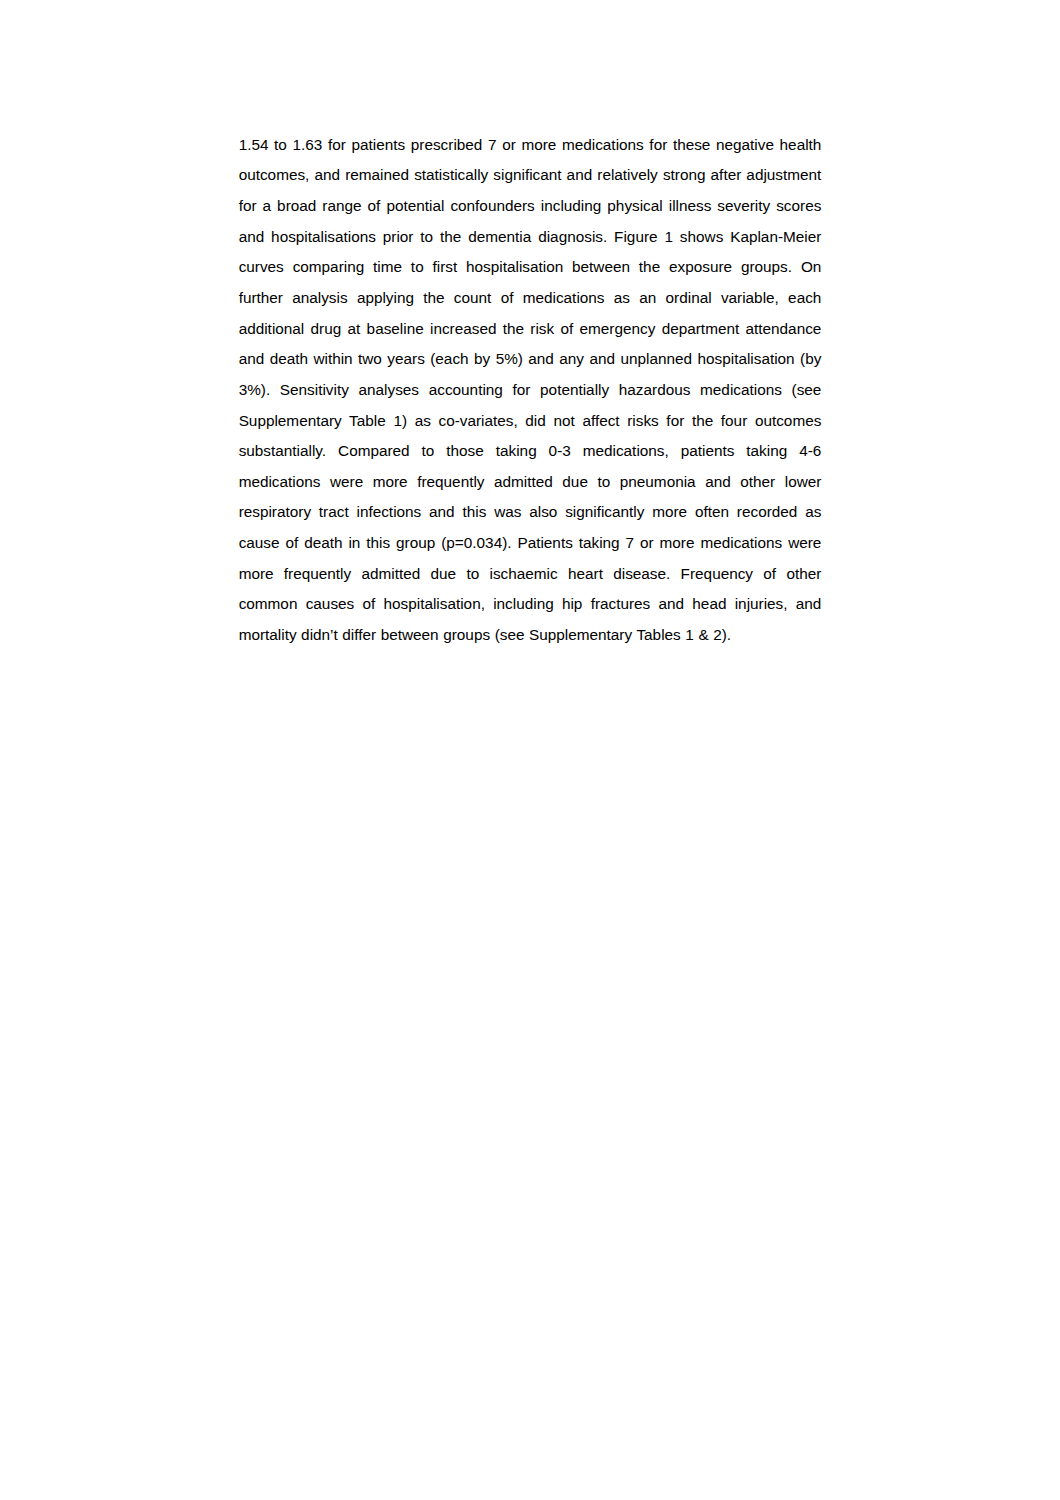1.54 to 1.63 for patients prescribed 7 or more medications for these negative health outcomes, and remained statistically significant and relatively strong after adjustment for a broad range of potential confounders including physical illness severity scores and hospitalisations prior to the dementia diagnosis. Figure 1 shows Kaplan-Meier curves comparing time to first hospitalisation between the exposure groups. On further analysis applying the count of medications as an ordinal variable, each additional drug at baseline increased the risk of emergency department attendance and death within two years (each by 5%) and any and unplanned hospitalisation (by 3%). Sensitivity analyses accounting for potentially hazardous medications (see Supplementary Table 1) as co-variates, did not affect risks for the four outcomes substantially. Compared to those taking 0-3 medications, patients taking 4-6 medications were more frequently admitted due to pneumonia and other lower respiratory tract infections and this was also significantly more often recorded as cause of death in this group (p=0.034). Patients taking 7 or more medications were more frequently admitted due to ischaemic heart disease. Frequency of other common causes of hospitalisation, including hip fractures and head injuries, and mortality didn’t differ between groups (see Supplementary Tables 1 & 2).